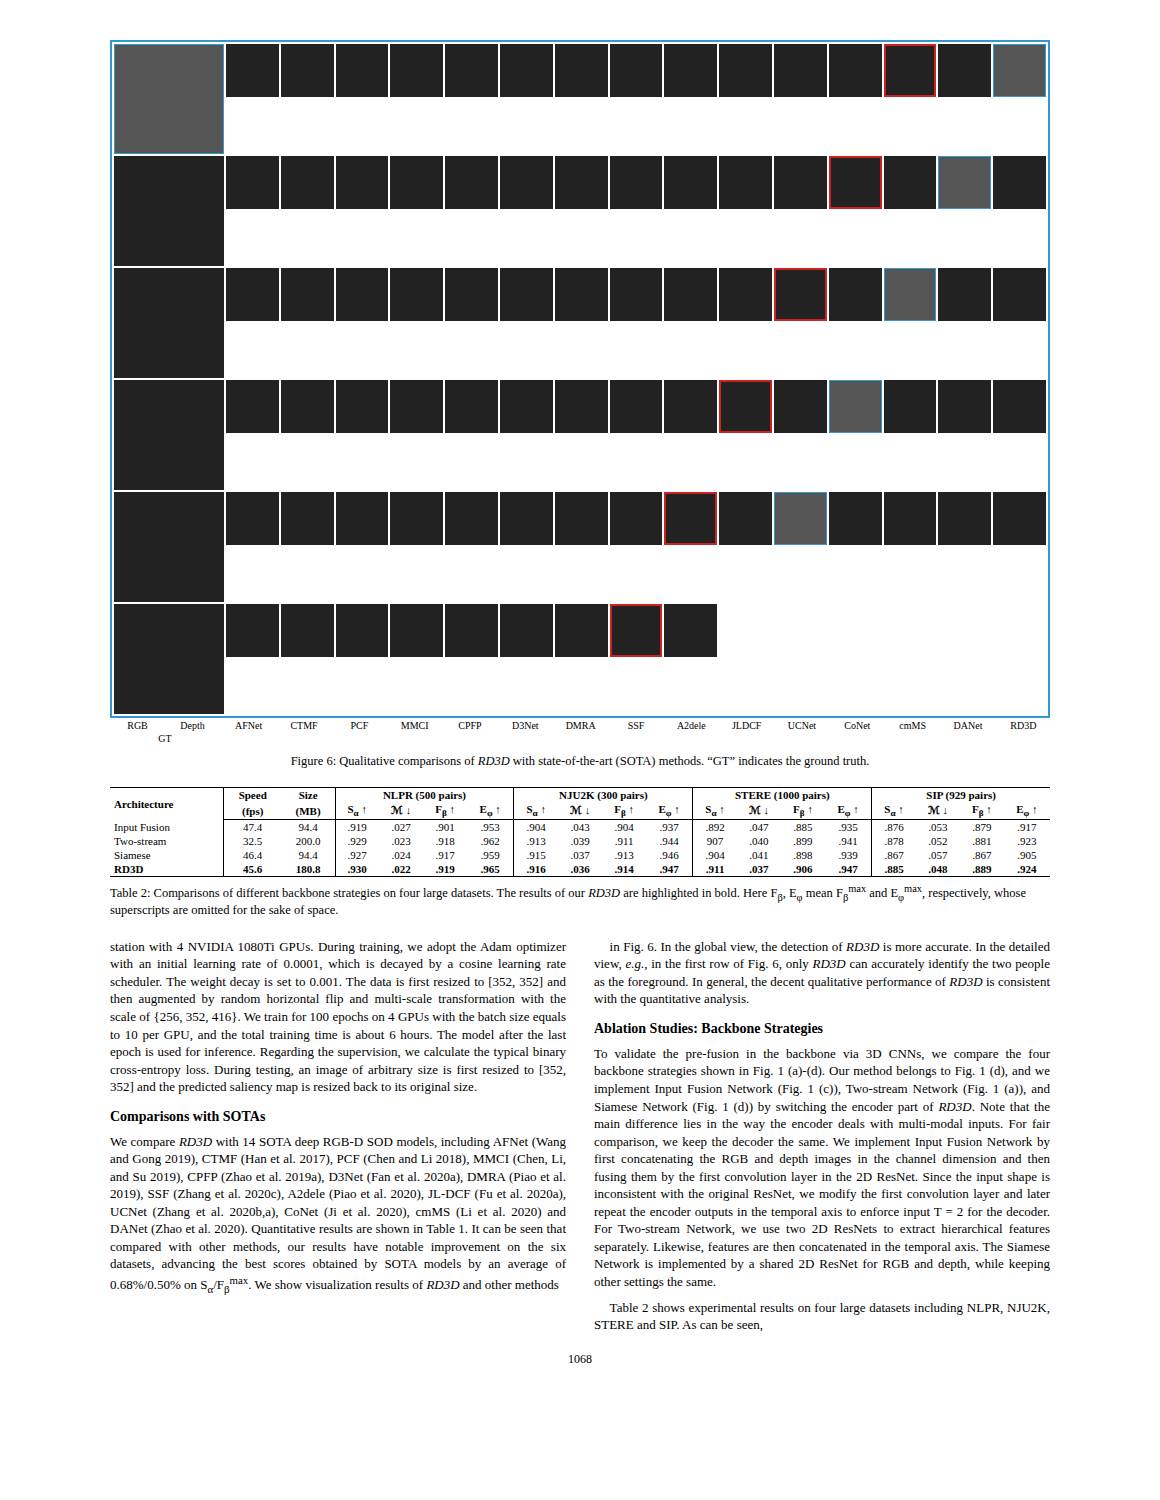RGB Depth
AFNet
CTMF
PCF
MMCI
CPFP
D3Net
DMRA
SSF
A2dele
JLDCF
UCNet
CoNet
cmMS
DANet
RD3D
GT
Figure 6: Qualitative comparisons of RD3D with state-of-the-art (SOTA) methods. “GT” indicates the ground truth.
| Architecture | Speed | Size | NLPR (500 pairs) | NJU2K (300 pairs) | STERE (1000 pairs) | SIP (929 pairs) |
| --- | --- | --- | --- | --- | --- | --- |
| (fps) | (MB) | S α ↑ | ℳ ↓ | F β ↑ | E φ ↑ | S α ↑ | ℳ ↓ | F β ↑ | E φ ↑ | S α ↑ | ℳ ↓ | F β ↑ | E φ ↑ | S α ↑ | ℳ ↓ | F β ↑ | E φ ↑ |
| Input Fusion | 47.4 | 94.4 | .919 | .027 | .901 | .953 | .904 | .043 | .904 | .937 | .892 | .047 | .885 | .935 | .876 | .053 | .879 | .917 |
| Two-stream | 32.5 | 200.0 | .929 | .023 | .918 | .962 | .913 | .039 | .911 | .944 | 907 | .040 | .899 | .941 | .878 | .052 | .881 | .923 |
| Siamese | 46.4 | 94.4 | .927 | .024 | .917 | .959 | .915 | .037 | .913 | .946 | .904 | .041 | .898 | .939 | .867 | .057 | .867 | .905 |
| RD3D | 45.6 | 180.8 | .930 | .022 | .919 | .965 | .916 | .036 | .914 | .947 | .911 | .037 | .906 | .947 | .885 | .048 | .889 | .924 |
Table 2: Comparisons of different backbone strategies on four large datasets. The results of our RD3D are highlighted in bold. Here Fβ, Eφ mean Fβmax and Eφmax, respectively, whose superscripts are omitted for the sake of space.
station with 4 NVIDIA 1080Ti GPUs. During training, we adopt the Adam optimizer with an initial learning rate of 0.0001, which is decayed by a cosine learning rate scheduler. The weight decay is set to 0.001. The data is first resized to [352, 352] and then augmented by random horizontal flip and multi-scale transformation with the scale of {256, 352, 416}. We train for 100 epochs on 4 GPUs with the batch size equals to 10 per GPU, and the total training time is about 6 hours. The model after the last epoch is used for inference. Regarding the supervision, we calculate the typical binary cross-entropy loss. During testing, an image of arbitrary size is first resized to [352, 352] and the predicted saliency map is resized back to its original size.
Comparisons with SOTAs
We compare RD3D with 14 SOTA deep RGB-D SOD models, including AFNet (Wang and Gong 2019), CTMF (Han et al. 2017), PCF (Chen and Li 2018), MMCI (Chen, Li, and Su 2019), CPFP (Zhao et al. 2019a), D3Net (Fan et al. 2020a), DMRA (Piao et al. 2019), SSF (Zhang et al. 2020c), A2dele (Piao et al. 2020), JL-DCF (Fu et al. 2020a), UCNet (Zhang et al. 2020b,a), CoNet (Ji et al. 2020), cmMS (Li et al. 2020) and DANet (Zhao et al. 2020). Quantitative results are shown in Table 1. It can be seen that compared with other methods, our results have notable improvement on the six datasets, advancing the best scores obtained by SOTA models by an average of 0.68%/0.50% on Sα/Fβmax. We show visualization results of RD3D and other methods
in Fig. 6. In the global view, the detection of RD3D is more accurate. In the detailed view, e.g., in the first row of Fig. 6, only RD3D can accurately identify the two people as the foreground. In general, the decent qualitative performance of RD3D is consistent with the quantitative analysis.
Ablation Studies: Backbone Strategies
To validate the pre-fusion in the backbone via 3D CNNs, we compare the four backbone strategies shown in Fig. 1 (a)-(d). Our method belongs to Fig. 1 (d), and we implement Input Fusion Network (Fig. 1 (c)), Two-stream Network (Fig. 1 (a)), and Siamese Network (Fig. 1 (d)) by switching the encoder part of RD3D. Note that the main difference lies in the way the encoder deals with multi-modal inputs. For fair comparison, we keep the decoder the same. We implement Input Fusion Network by first concatenating the RGB and depth images in the channel dimension and then fusing them by the first convolution layer in the 2D ResNet. Since the input shape is inconsistent with the original ResNet, we modify the first convolution layer and later repeat the encoder outputs in the temporal axis to enforce input T = 2 for the decoder. For Two-stream Network, we use two 2D ResNets to extract hierarchical features separately. Likewise, features are then concatenated in the temporal axis. The Siamese Network is implemented by a shared 2D ResNet for RGB and depth, while keeping other settings the same.
Table 2 shows experimental results on four large datasets including NLPR, NJU2K, STERE and SIP. As can be seen,
1068